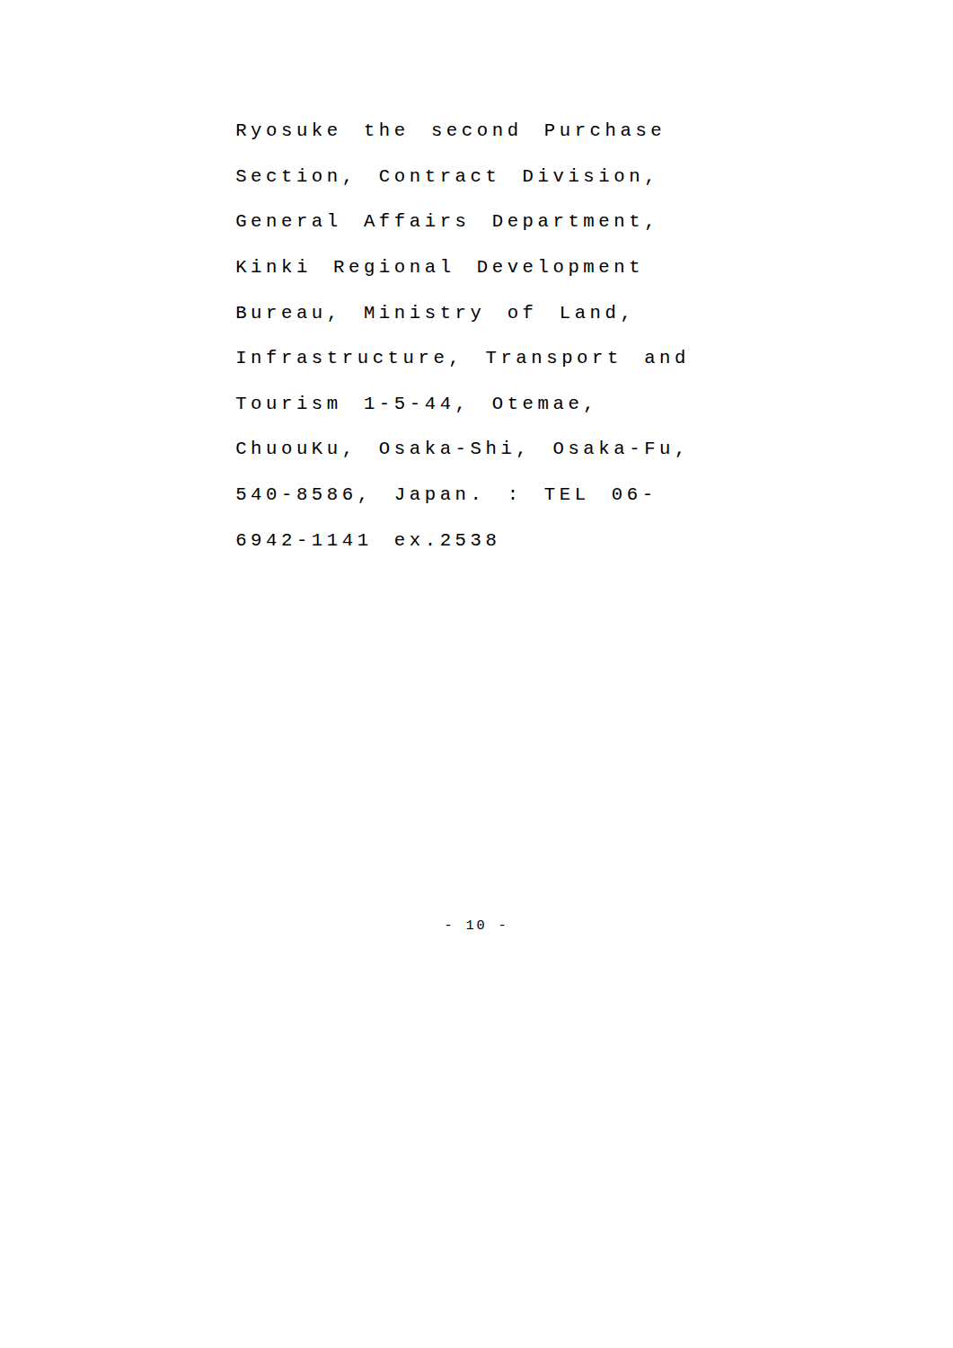Ryosuke the second Purchase Section, Contract Division, General Affairs Department, Kinki Regional Development Bureau, Ministry of Land, Infrastructure, Transport and Tourism 1-5-44, Otemae, ChuouKu, Osaka-Shi, Osaka-Fu, 540-8586, Japan. : TEL 06-6942-1141 ex.2538
- 10 -